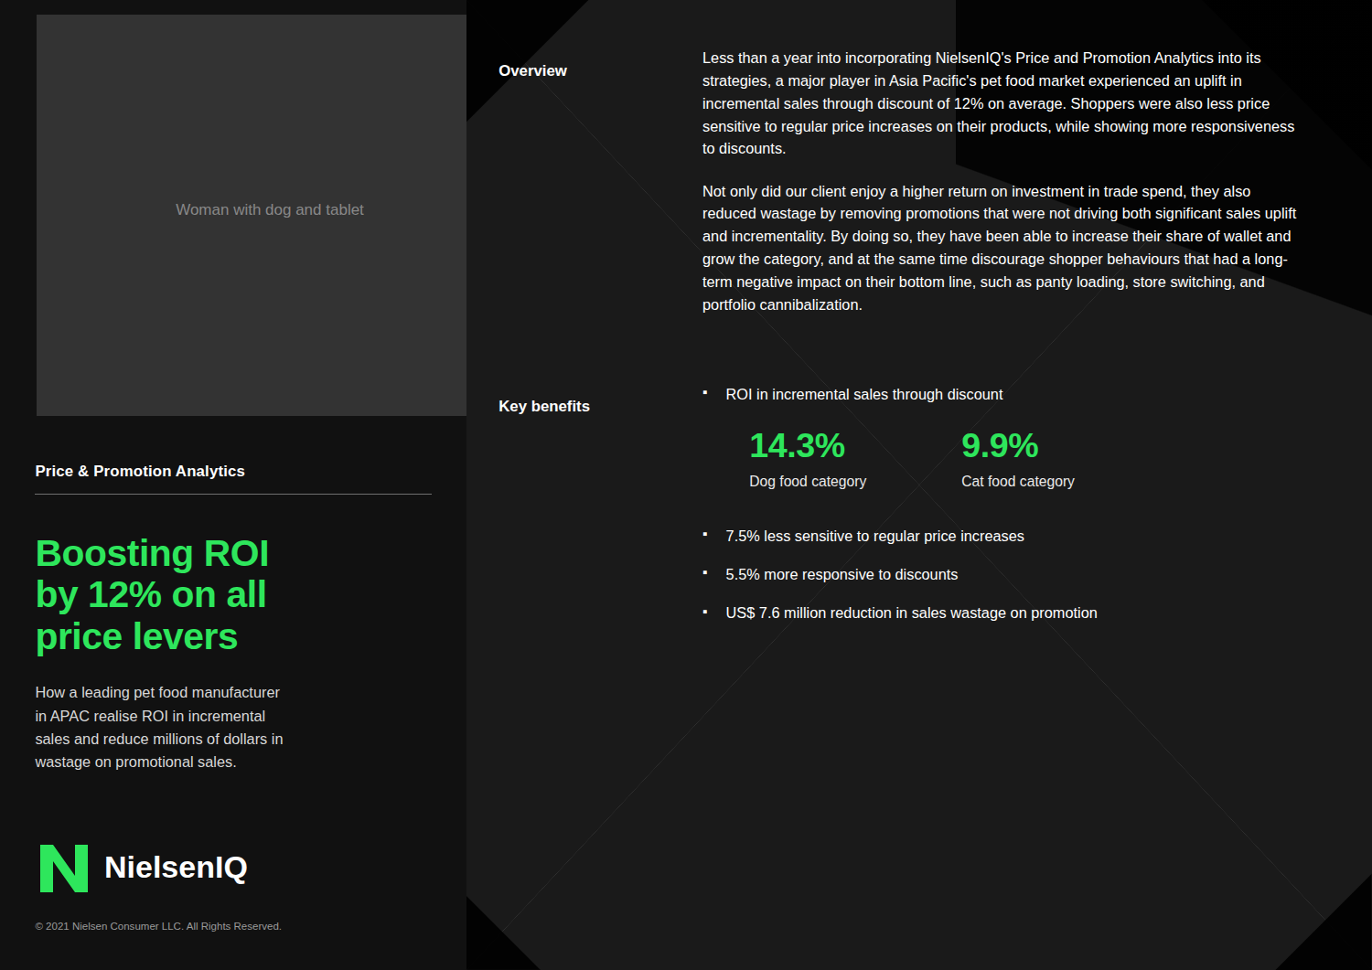Price & Promotion Analytics
Boosting ROI
by 12% on all
price levers
How a leading pet food manufacturer in APAC realise ROI in incremental sales and reduce millions of dollars in wastage on promotional sales.
NielsenIQ
© 2021 Nielsen Consumer LLC. All Rights Reserved.
Overview
Less than a year into incorporating NielsenIQ's Price and Promotion Analytics into its strategies, a major player in Asia Pacific's pet food market experienced an uplift in incremental sales through discount of 12% on average. Shoppers were also less price sensitive to regular price increases on their products, while showing more responsiveness to discounts.
Not only did our client enjoy a higher return on investment in trade spend, they also reduced wastage by removing promotions that were not driving both significant sales uplift and incrementality. By doing so, they have been able to increase their share of wallet and grow the category, and at the same time discourage shopper behaviours that had a long-term negative impact on their bottom line, such as panty loading, store switching, and portfolio cannibalization.
Key benefits
ROI in incremental sales through discount
14.3%
Dog food category
9.9%
Cat food category
7.5% less sensitive to regular price increases
5.5% more responsive to discounts
US$ 7.6 million reduction in sales wastage on promotion